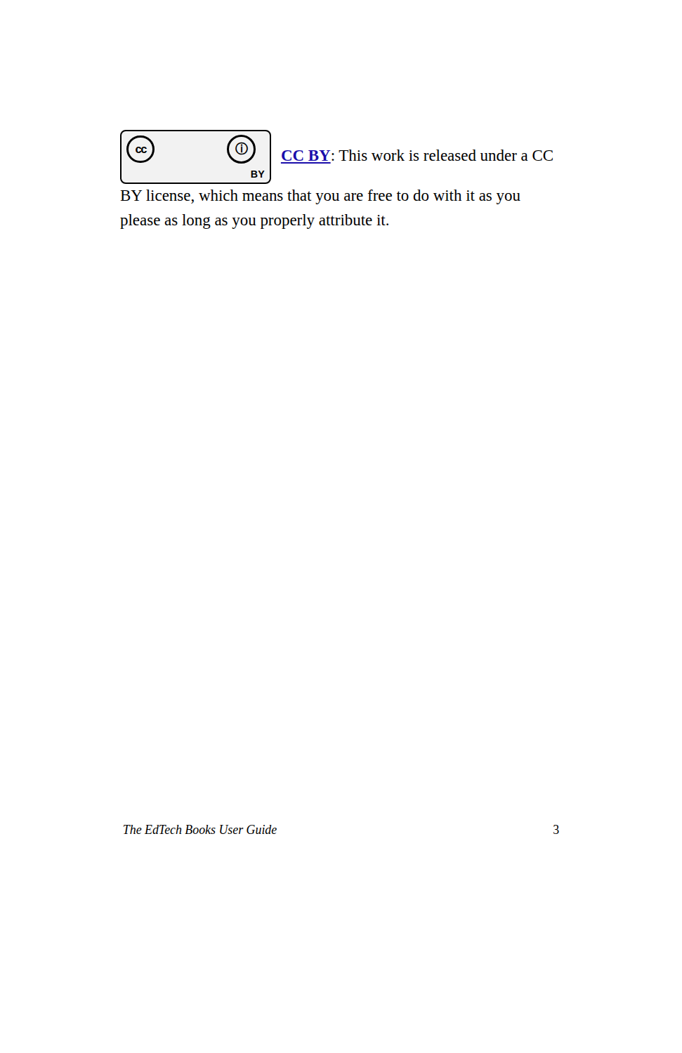cc ⓘ BY CC BY: This work is released under a CC BY license, which means that you are free to do with it as you please as long as you properly attribute it.
The EdTech Books User Guide 3